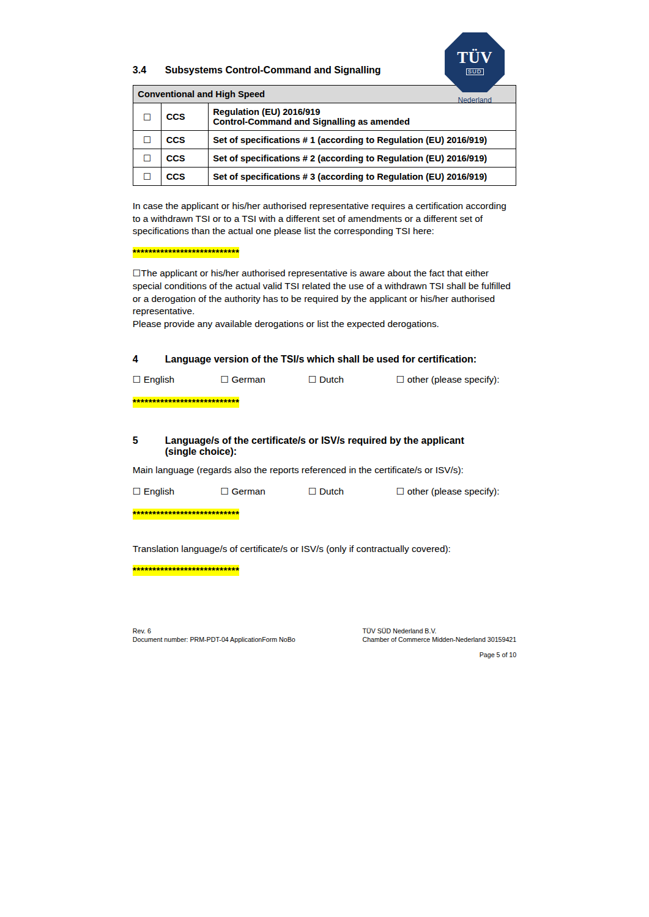TÜV
SÜD
Nederland
3.4 Subsystems Control-Command and Signalling
| Conventional and High Speed |
| ☐ | CCS | Regulation (EU) 2016/919 Control-Command and Signalling as amended |
| ☐ | CCS | Set of specifications # 1 (according to Regulation (EU) 2016/919) |
| ☐ | CCS | Set of specifications # 2 (according to Regulation (EU) 2016/919) |
| ☐ | CCS | Set of specifications # 3 (according to Regulation (EU) 2016/919) |
In case the applicant or his/her authorised representative requires a certification according to a withdrawn TSI or to a TSI with a different set of amendments or a different set of specifications than the actual one please list the corresponding TSI here:
***************************
☐The applicant or his/her authorised representative is aware about the fact that either special conditions of the actual valid TSI related the use of a withdrawn TSI shall be fulfilled or a derogation of the authority has to be required by the applicant or his/her authorised representative.
Please provide any available derogations or list the expected derogations.
4 Language version of the TSI/s which shall be used for certification:
☐ English
☐ German
☐ Dutch
☐ other (please specify):
***************************
5 Language/s of the certificate/s or ISV/s required by the applicant
(single choice):
Main language (regards also the reports referenced in the certificate/s or ISV/s):
☐ English
☐ German
☐ Dutch
☐ other (please specify):
***************************
Translation language/s of certificate/s or ISV/s (only if contractually covered):
***************************
Rev. 6
Document number: PRM-PDT-04 ApplicationForm NoBo
TÜV SÜD Nederland B.V.
Chamber of Commerce Midden-Nederland 30159421
Page 5 of 10